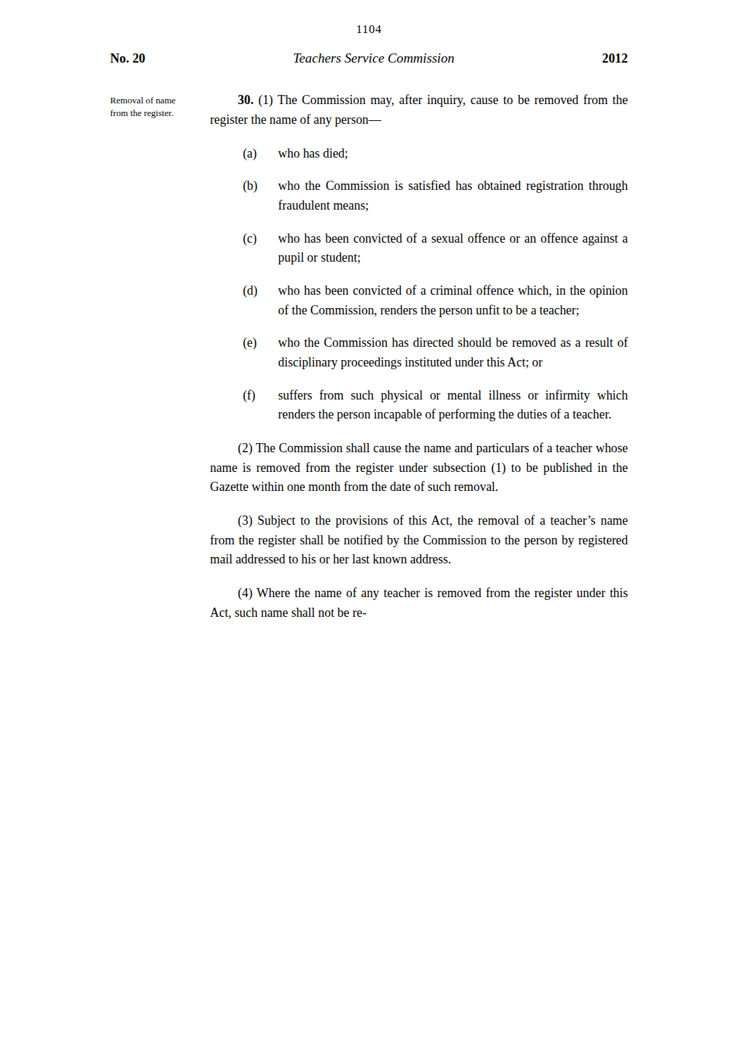1104
No. 20 Teachers Service Commission 2012
Removal of name from the register.
30. (1) The Commission may, after inquiry, cause to be removed from the register the name of any person—
(a) who has died;
(b) who the Commission is satisfied has obtained registration through fraudulent means;
(c) who has been convicted of a sexual offence or an offence against a pupil or student;
(d) who has been convicted of a criminal offence which, in the opinion of the Commission, renders the person unfit to be a teacher;
(e) who the Commission has directed should be removed as a result of disciplinary proceedings instituted under this Act; or
(f) suffers from such physical or mental illness or infirmity which renders the person incapable of performing the duties of a teacher.
(2) The Commission shall cause the name and particulars of a teacher whose name is removed from the register under subsection (1) to be published in the Gazette within one month from the date of such removal.
(3) Subject to the provisions of this Act, the removal of a teacher’s name from the register shall be notified by the Commission to the person by registered mail addressed to his or her last known address.
(4) Where the name of any teacher is removed from the register under this Act, such name shall not be re-